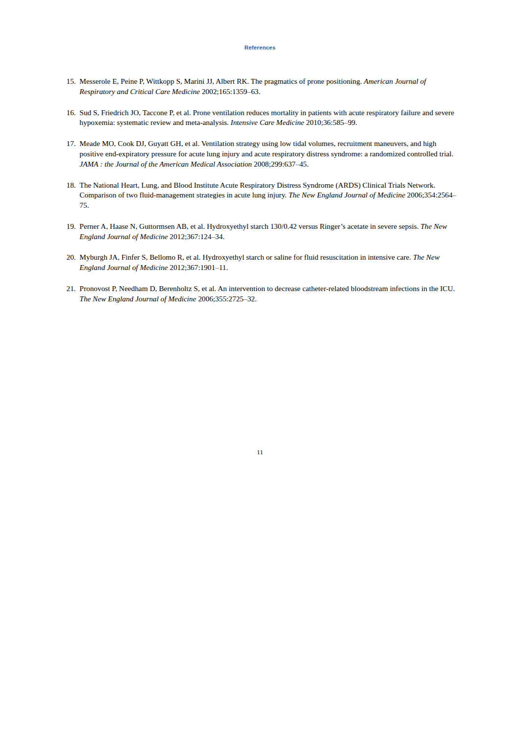References
Messerole E, Peine P, Wittkopp S, Marini JJ, Albert RK. The pragmatics of prone positioning. American Journal of Respiratory and Critical Care Medicine 2002;165:1359–63.
Sud S, Friedrich JO, Taccone P, et al. Prone ventilation reduces mortality in patients with acute respiratory failure and severe hypoxemia: systematic review and meta-analysis. Intensive Care Medicine 2010;36:585–99.
Meade MO, Cook DJ, Guyatt GH, et al. Ventilation strategy using low tidal volumes, recruitment maneuvers, and high positive end-expiratory pressure for acute lung injury and acute respiratory distress syndrome: a randomized controlled trial. JAMA : the Journal of the American Medical Association 2008;299:637–45.
The National Heart, Lung, and Blood Institute Acute Respiratory Distress Syndrome (ARDS) Clinical Trials Network. Comparison of two fluid-management strategies in acute lung injury. The New England Journal of Medicine 2006;354:2564–75.
Perner A, Haase N, Guttormsen AB, et al. Hydroxyethyl starch 130/0.42 versus Ringer’s acetate in severe sepsis. The New England Journal of Medicine 2012;367:124–34.
Myburgh JA, Finfer S, Bellomo R, et al. Hydroxyethyl starch or saline for fluid resuscitation in intensive care. The New England Journal of Medicine 2012;367:1901–11.
Pronovost P, Needham D, Berenholtz S, et al. An intervention to decrease catheter-related bloodstream infections in the ICU. The New England Journal of Medicine 2006;355:2725–32.
11